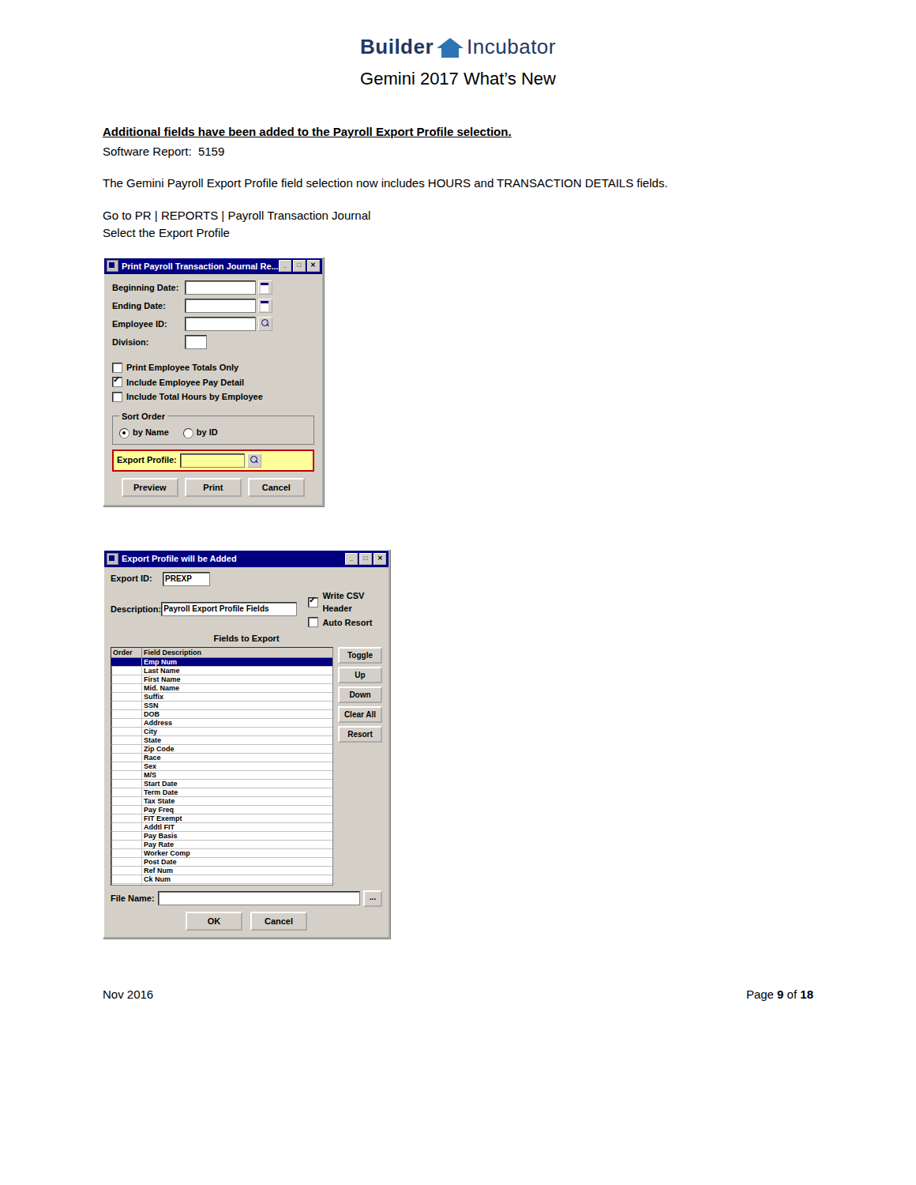Builder Incubator
Gemini 2017 What’s New
Additional fields have been added to the Payroll Export Profile selection.
Software Report: 5159
The Gemini Payroll Export Profile field selection now includes HOURS and TRANSACTION DETAILS fields.
Go to PR | REPORTS | Payroll Transaction Journal
Select the Export Profile
Print Payroll Transaction Journal Re...
_
□
✕
Beginning Date:
Ending Date:
Employee ID:
Division:
Print Employee Totals Only
Include Employee Pay Detail
Include Total Hours by Employee
Sort Order
by Name by ID
Export Profile:
Preview
Print
Cancel
Export Profile will be Added
_
□
✕
Export ID:
PREXP
Description:
Payroll Export Profile Fields
Write CSV Header
Auto Resort
Fields to Export
Order
Field Description
Emp Num
Last Name
First Name
Mid. Name
Suffix
SSN
DOB
Address
City
State
Zip Code
Race
Sex
M/S
Start Date
Term Date
Tax State
Pay Freq
FIT Exempt
Addtl FIT
Pay Basis
Pay Rate
Worker Comp
Post Date
Ref Num
Ck Num
Gross Pay
Net Pay
Division
Deduct - Employee
Deduct - Employer
Hours
Transaction Details
Toggle
Up
Down
Clear All
Resort
File Name:
...
OK
Cancel
Nov 2016
Page 9 of 18